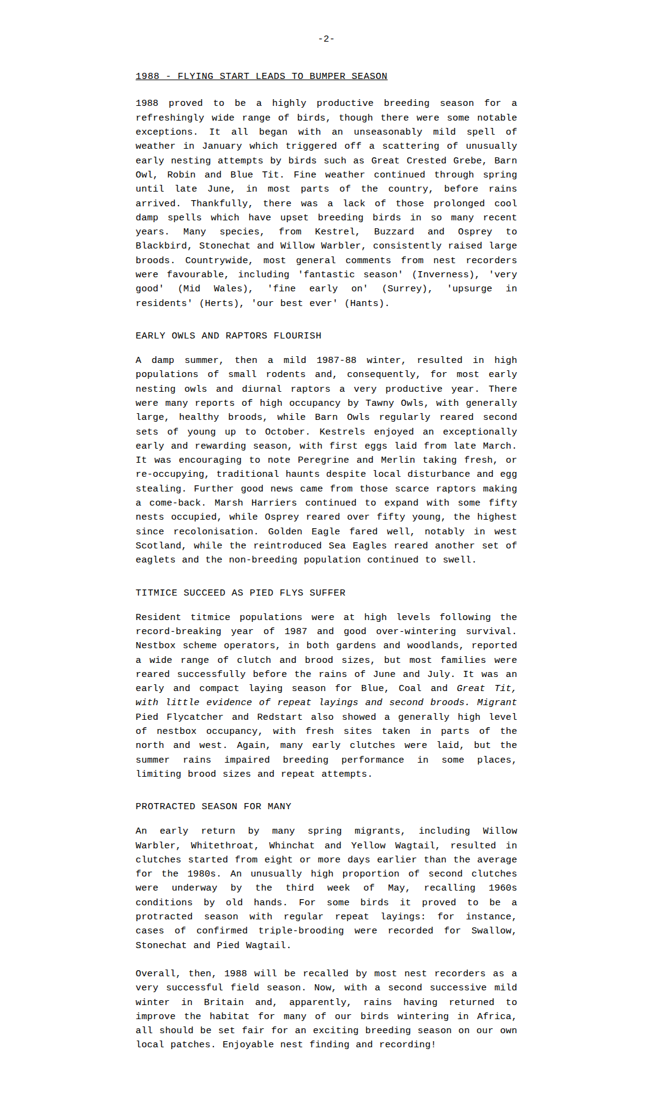-2-
1988 - Flying Start Leads to Bumper Season
1988 proved to be a highly productive breeding season for a refreshingly wide range of birds, though there were some notable exceptions. It all began with an unseasonably mild spell of weather in January which triggered off a scattering of unusually early nesting attempts by birds such as Great Crested Grebe, Barn Owl, Robin and Blue Tit. Fine weather continued through spring until late June, in most parts of the country, before rains arrived. Thankfully, there was a lack of those prolonged cool damp spells which have upset breeding birds in so many recent years. Many species, from Kestrel, Buzzard and Osprey to Blackbird, Stonechat and Willow Warbler, consistently raised large broods. Countrywide, most general comments from nest recorders were favourable, including 'fantastic season' (Inverness), 'very good' (Mid Wales), 'fine early on' (Surrey), 'upsurge in residents' (Herts), 'our best ever' (Hants).
Early Owls and Raptors Flourish
A damp summer, then a mild 1987-88 winter, resulted in high populations of small rodents and, consequently, for most early nesting owls and diurnal raptors a very productive year. There were many reports of high occupancy by Tawny Owls, with generally large, healthy broods, while Barn Owls regularly reared second sets of young up to October. Kestrels enjoyed an exceptionally early and rewarding season, with first eggs laid from late March. It was encouraging to note Peregrine and Merlin taking fresh, or re-occupying, traditional haunts despite local disturbance and egg stealing. Further good news came from those scarce raptors making a come-back. Marsh Harriers continued to expand with some fifty nests occupied, while Osprey reared over fifty young, the highest since recolonisation. Golden Eagle fared well, notably in west Scotland, while the reintroduced Sea Eagles reared another set of eaglets and the non-breeding population continued to swell.
Titmice Succeed as Pied Flys Suffer
Resident titmice populations were at high levels following the record-breaking year of 1987 and good over-wintering survival. Nestbox scheme operators, in both gardens and woodlands, reported a wide range of clutch and brood sizes, but most families were reared successfully before the rains of June and July. It was an early and compact laying season for Blue, Coal and Great Tit, with little evidence of repeat layings and second broods. Migrant Pied Flycatcher and Redstart also showed a generally high level of nestbox occupancy, with fresh sites taken in parts of the north and west. Again, many early clutches were laid, but the summer rains impaired breeding performance in some places, limiting brood sizes and repeat attempts.
Protracted Season for Many
An early return by many spring migrants, including Willow Warbler, Whitethroat, Whinchat and Yellow Wagtail, resulted in clutches started from eight or more days earlier than the average for the 1980s. An unusually high proportion of second clutches were underway by the third week of May, recalling 1960s conditions by old hands. For some birds it proved to be a protracted season with regular repeat layings: for instance, cases of confirmed triple-brooding were recorded for Swallow, Stonechat and Pied Wagtail.
Overall, then, 1988 will be recalled by most nest recorders as a very successful field season. Now, with a second successive mild winter in Britain and, apparently, rains having returned to improve the habitat for many of our birds wintering in Africa, all should be set fair for an exciting breeding season on our own local patches. Enjoyable nest finding and recording!